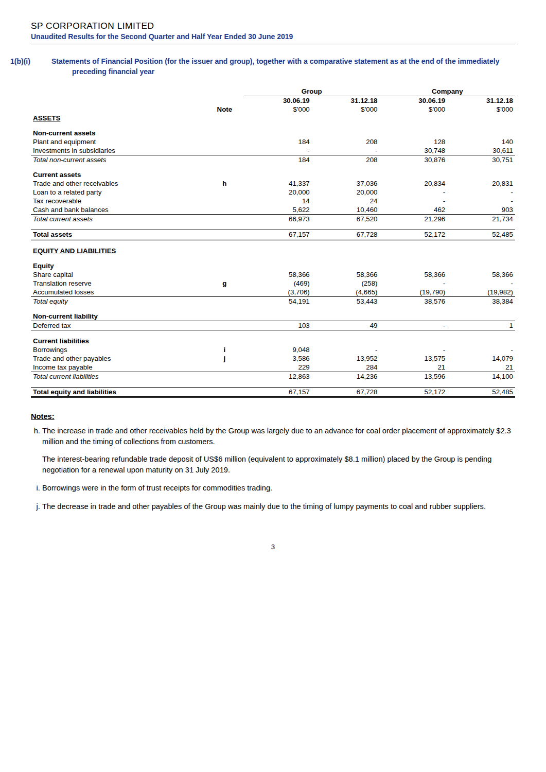SP CORPORATION LIMITED
Unaudited Results for the Second Quarter and Half Year Ended 30 June 2019
1(b)(i) Statements of Financial Position (for the issuer and group), together with a comparative statement as at the end of the immediately preceding financial year
| | | Group | Company |
| | | 30.06.19 | 31.12.18 | 30.06.19 | 31.12.18 |
| | Note | $'000 | $'000 | $'000 | $'000 |
| ASSETS | | | | | |
| Non-current assets | | | | | |
| Plant and equipment | | 184 | 208 | 128 | 140 |
| Investments in subsidiaries | | - | - | 30,748 | 30,611 |
| Total non-current assets | | 184 | 208 | 30,876 | 30,751 |
| Current assets | | | | | |
| Trade and other receivables | h | 41,337 | 37,036 | 20,834 | 20,831 |
| Loan to a related party | | 20,000 | 20,000 | - | - |
| Tax recoverable | | 14 | 24 | - | - |
| Cash and bank balances | | 5,622 | 10,460 | 462 | 903 |
| Total current assets | | 66,973 | 67,520 | 21,296 | 21,734 |
| Total assets | | 67,157 | 67,728 | 52,172 | 52,485 |
| EQUITY AND LIABILITIES | | | | | |
| Equity | | | | | |
| Share capital | | 58,366 | 58,366 | 58,366 | 58,366 |
| Translation reserve | g | (469) | (258) | - | - |
| Accumulated losses | | (3,706) | (4,665) | (19,790) | (19,982) |
| Total equity | | 54,191 | 53,443 | 38,576 | 38,384 |
| Non-current liability | | | | | |
| Deferred tax | | 103 | 49 | - | 1 |
| Current liabilities | | | | | |
| Borrowings | i | 9,048 | - | - | - |
| Trade and other payables | j | 3,586 | 13,952 | 13,575 | 14,079 |
| Income tax payable | | 229 | 284 | 21 | 21 |
| Total current liabilities | | 12,863 | 14,236 | 13,596 | 14,100 |
| Total equity and liabilities | | 67,157 | 67,728 | 52,172 | 52,485 |
Notes:
The increase in trade and other receivables held by the Group was largely due to an advance for coal order placement of approximately $2.3 million and the timing of collections from customers.
The interest-bearing refundable trade deposit of US$6 million (equivalent to approximately $8.1 million) placed by the Group is pending negotiation for a renewal upon maturity on 31 July 2019.
Borrowings were in the form of trust receipts for commodities trading.
The decrease in trade and other payables of the Group was mainly due to the timing of lumpy payments to coal and rubber suppliers.
3